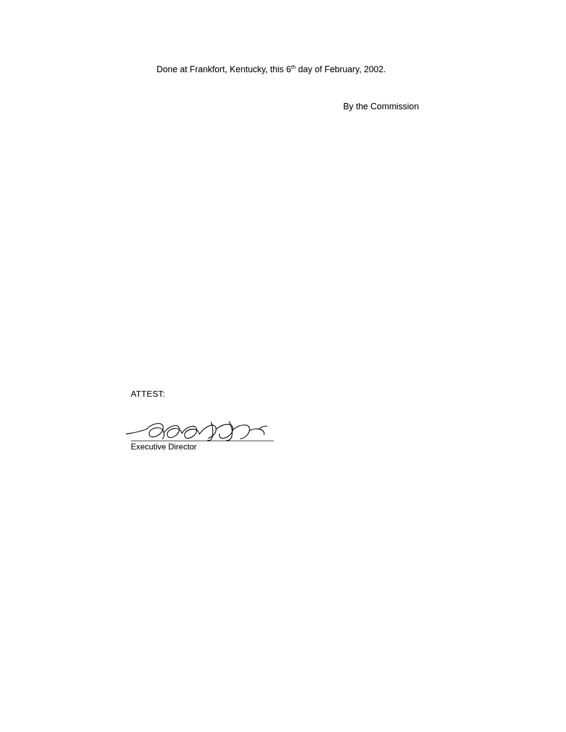Done at Frankfort, Kentucky, this 6th day of February, 2002.
By the Commission
ATTEST:
Executive Director